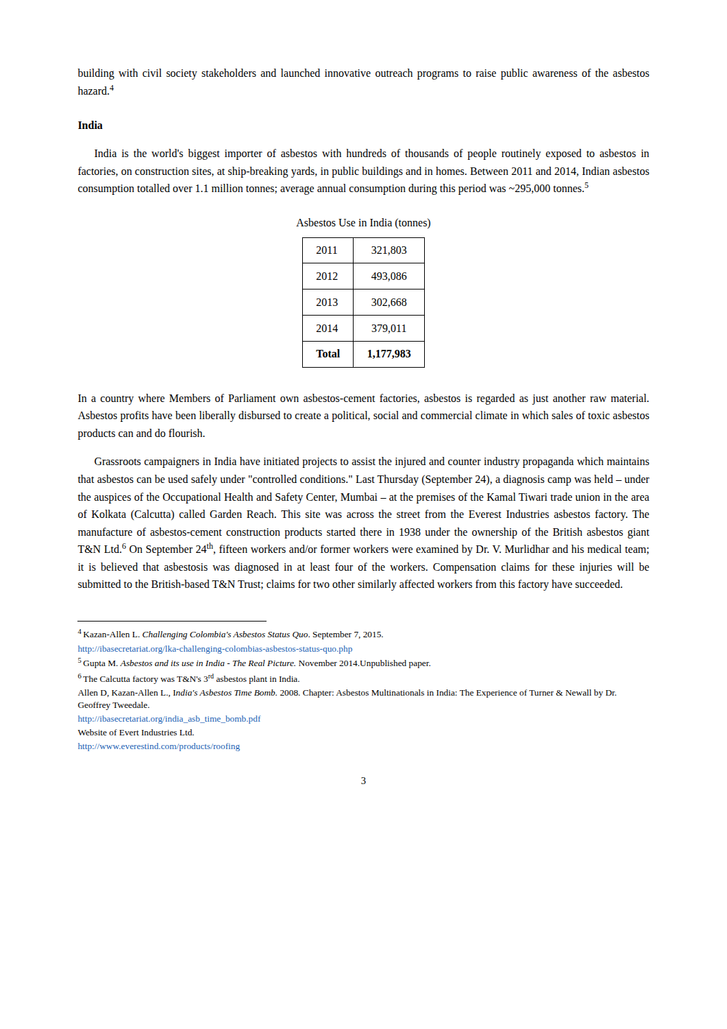building with civil society stakeholders and launched innovative outreach programs to raise public awareness of the asbestos hazard.4
India
India is the world's biggest importer of asbestos with hundreds of thousands of people routinely exposed to asbestos in factories, on construction sites, at ship-breaking yards, in public buildings and in homes. Between 2011 and 2014, Indian asbestos consumption totalled over 1.1 million tonnes; average annual consumption during this period was ~295,000 tonnes.5
Asbestos Use in India (tonnes)
| 2011 | 321,803 |
| 2012 | 493,086 |
| 2013 | 302,668 |
| 2014 | 379,011 |
| Total | 1,177,983 |
In a country where Members of Parliament own asbestos-cement factories, asbestos is regarded as just another raw material. Asbestos profits have been liberally disbursed to create a political, social and commercial climate in which sales of toxic asbestos products can and do flourish.
Grassroots campaigners in India have initiated projects to assist the injured and counter industry propaganda which maintains that asbestos can be used safely under "controlled conditions." Last Thursday (September 24), a diagnosis camp was held – under the auspices of the Occupational Health and Safety Center, Mumbai – at the premises of the Kamal Tiwari trade union in the area of Kolkata (Calcutta) called Garden Reach. This site was across the street from the Everest Industries asbestos factory. The manufacture of asbestos-cement construction products started there in 1938 under the ownership of the British asbestos giant T&N Ltd.6 On September 24th, fifteen workers and/or former workers were examined by Dr. V. Murlidhar and his medical team; it is believed that asbestosis was diagnosed in at least four of the workers. Compensation claims for these injuries will be submitted to the British-based T&N Trust; claims for two other similarly affected workers from this factory have succeeded.
4 Kazan-Allen L. Challenging Colombia's Asbestos Status Quo. September 7, 2015.
http://ibasecretariat.org/lka-challenging-colombias-asbestos-status-quo.php
5 Gupta M. Asbestos and its use in India - The Real Picture. November 2014.Unpublished paper.
6 The Calcutta factory was T&N's 3rd asbestos plant in India.
Allen D, Kazan-Allen L., India's Asbestos Time Bomb. 2008. Chapter: Asbestos Multinationals in India: The Experience of Turner & Newall by Dr. Geoffrey Tweedale.
http://ibasecretariat.org/india_asb_time_bomb.pdf
Website of Evert Industries Ltd.
http://www.everestind.com/products/roofing
3